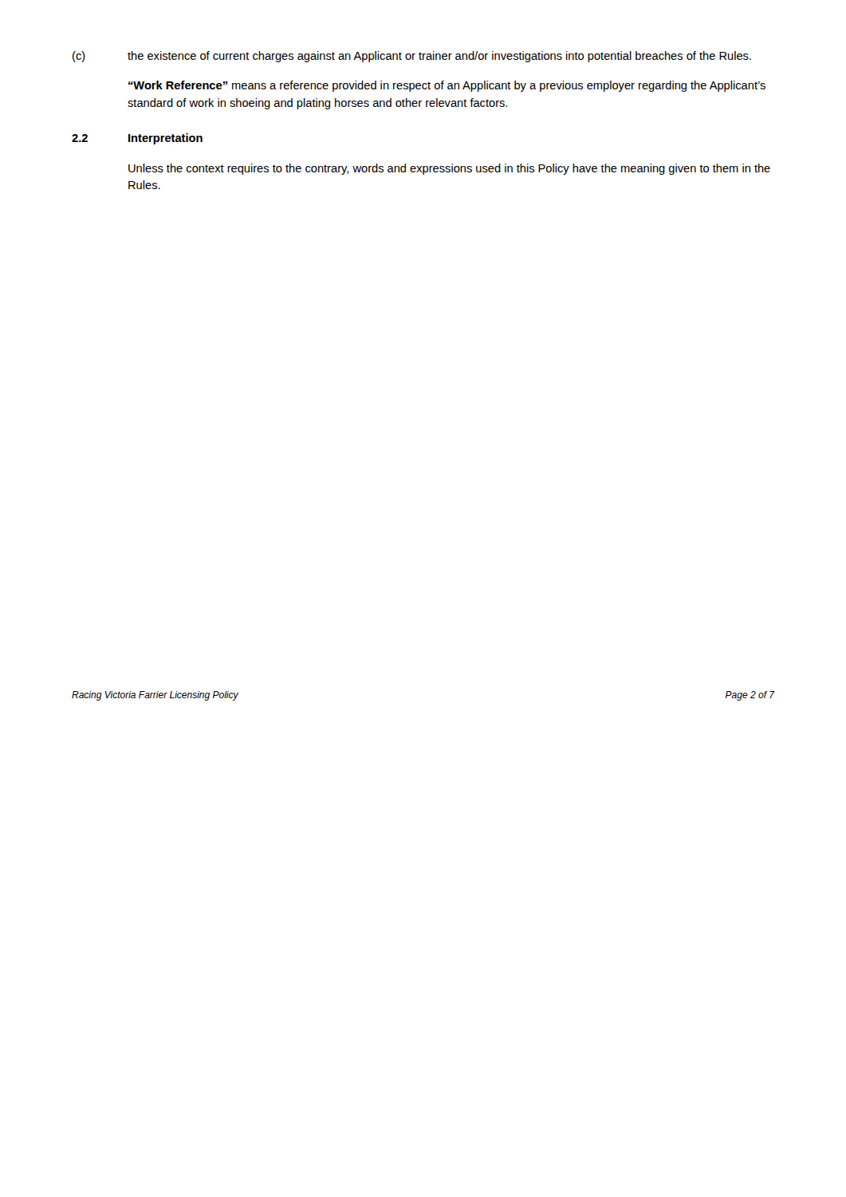(c)
the existence of current charges against an Applicant or trainer and/or investigations into potential breaches of the Rules.
“Work Reference” means a reference provided in respect of an Applicant by a previous employer regarding the Applicant’s standard of work in shoeing and plating horses and other relevant factors.
2.2
Interpretation
Unless the context requires to the contrary, words and expressions used in this Policy have the meaning given to them in the Rules.
Racing Victoria Farrier Licensing Policy Page 2 of 7